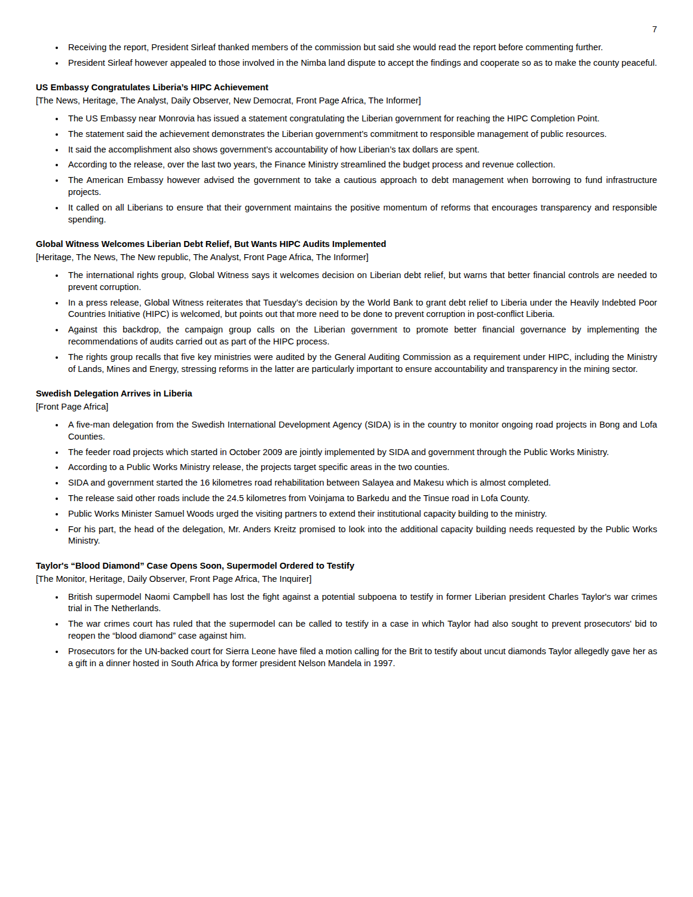7
Receiving the report, President Sirleaf thanked members of the commission but said she would read the report before commenting further.
President Sirleaf however appealed to those involved in the Nimba land dispute to accept the findings and cooperate so as to make the county peaceful.
US Embassy Congratulates Liberia’s HIPC Achievement
[The News, Heritage, The Analyst, Daily Observer, New Democrat, Front Page Africa, The Informer]
The US Embassy near Monrovia has issued a statement congratulating the Liberian government for reaching the HIPC Completion Point.
The statement said the achievement demonstrates the Liberian government’s commitment to responsible management of public resources.
It said the accomplishment also shows government’s accountability of how Liberian’s tax dollars are spent.
According to the release, over the last two years, the Finance Ministry streamlined the budget process and revenue collection.
The American Embassy however advised the government to take a cautious approach to debt management when borrowing to fund infrastructure projects.
It called on all Liberians to ensure that their government maintains the positive momentum of reforms that encourages transparency and responsible spending.
Global Witness Welcomes Liberian Debt Relief, But Wants HIPC Audits Implemented
[Heritage, The News, The New republic, The Analyst, Front Page Africa, The Informer]
The international rights group, Global Witness says it welcomes decision on Liberian debt relief, but warns that better financial controls are needed to prevent corruption.
In a press release, Global Witness reiterates that Tuesday’s decision by the World Bank to grant debt relief to Liberia under the Heavily Indebted Poor Countries Initiative (HIPC) is welcomed, but points out that more need to be done to prevent corruption in post-conflict Liberia.
Against this backdrop, the campaign group calls on the Liberian government to promote better financial governance by implementing the recommendations of audits carried out as part of the HIPC process.
The rights group recalls that five key ministries were audited by the General Auditing Commission as a requirement under HIPC, including the Ministry of Lands, Mines and Energy, stressing reforms in the latter are particularly important to ensure accountability and transparency in the mining sector.
Swedish Delegation Arrives in Liberia
[Front Page Africa]
A five-man delegation from the Swedish International Development Agency (SIDA) is in the country to monitor ongoing road projects in Bong and Lofa Counties.
The feeder road projects which started in October 2009 are jointly implemented by SIDA and government through the Public Works Ministry.
According to a Public Works Ministry release, the projects target specific areas in the two counties.
SIDA and government started the 16 kilometres road rehabilitation between Salayea and Makesu which is almost completed.
The release said other roads include the 24.5 kilometres from Voinjama to Barkedu and the Tinsue road in Lofa County.
Public Works Minister Samuel Woods urged the visiting partners to extend their institutional capacity building to the ministry.
For his part, the head of the delegation, Mr. Anders Kreitz promised to look into the additional capacity building needs requested by the Public Works Ministry.
Taylor's “Blood Diamond” Case Opens Soon, Supermodel Ordered to Testify
[The Monitor, Heritage, Daily Observer, Front Page Africa, The Inquirer]
British supermodel Naomi Campbell has lost the fight against a potential subpoena to testify in former Liberian president Charles Taylor's war crimes trial in The Netherlands.
The war crimes court has ruled that the supermodel can be called to testify in a case in which Taylor had also sought to prevent prosecutors' bid to reopen the “blood diamond” case against him.
Prosecutors for the UN-backed court for Sierra Leone have filed a motion calling for the Brit to testify about uncut diamonds Taylor allegedly gave her as a gift in a dinner hosted in South Africa by former president Nelson Mandela in 1997.